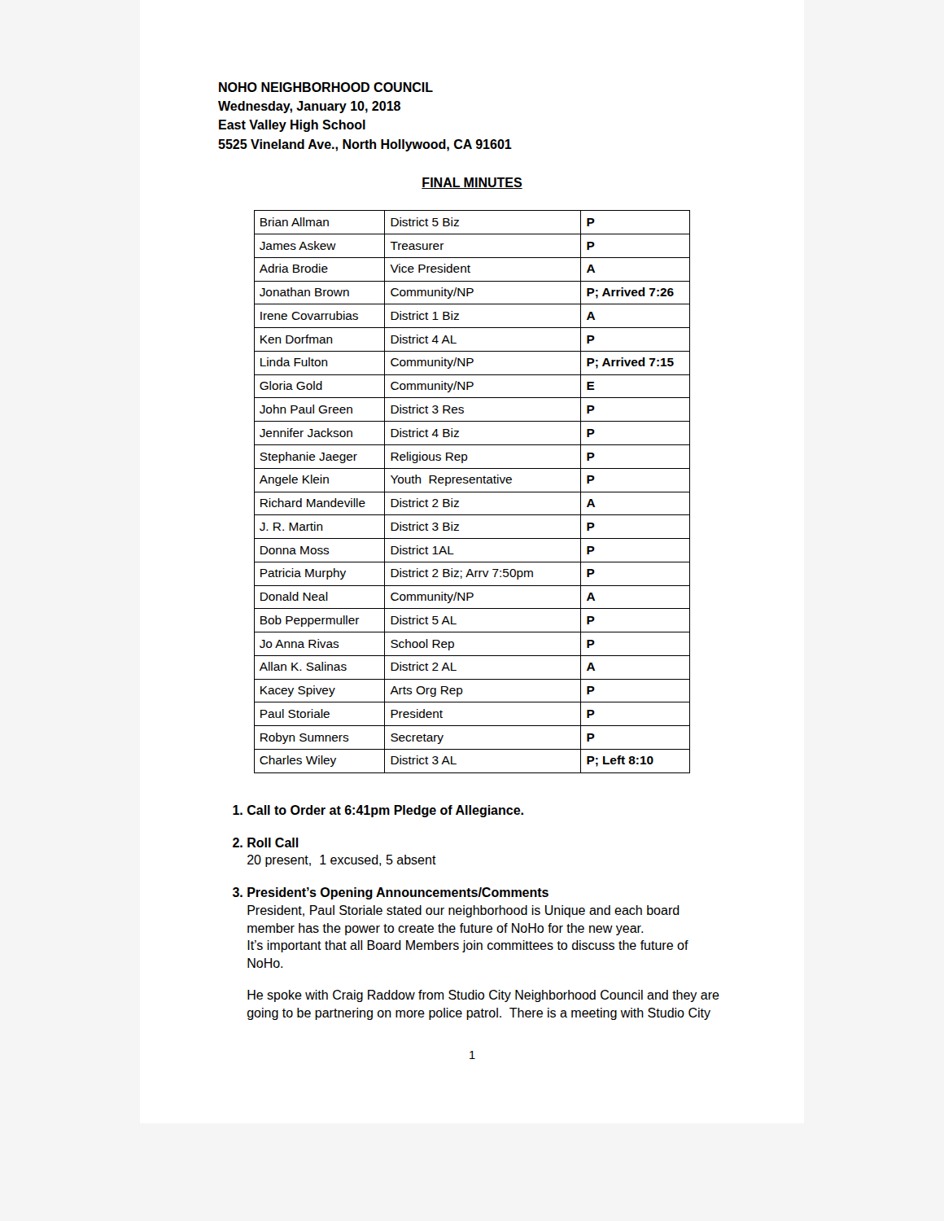NOHO NEIGHBORHOOD COUNCIL
Wednesday, January 10, 2018
East Valley High School
5525 Vineland Ave., North Hollywood, CA 91601
FINAL MINUTES
| Brian Allman | District 5 Biz | P |
| James Askew | Treasurer | P |
| Adria Brodie | Vice President | A |
| Jonathan Brown | Community/NP | P; Arrived 7:26 |
| Irene Covarrubias | District 1 Biz | A |
| Ken Dorfman | District 4 AL | P |
| Linda Fulton | Community/NP | P; Arrived 7:15 |
| Gloria Gold | Community/NP | E |
| John Paul Green | District 3 Res | P |
| Jennifer Jackson | District 4 Biz | P |
| Stephanie Jaeger | Religious Rep | P |
| Angele Klein | Youth Representative | P |
| Richard Mandeville | District 2 Biz | A |
| J. R. Martin | District 3 Biz | P |
| Donna Moss | District 1AL | P |
| Patricia Murphy | District 2 Biz; Arrv 7:50pm | P |
| Donald Neal | Community/NP | A |
| Bob Peppermuller | District 5 AL | P |
| Jo Anna Rivas | School Rep | P |
| Allan K. Salinas | District 2 AL | A |
| Kacey Spivey | Arts Org Rep | P |
| Paul Storiale | President | P |
| Robyn Sumners | Secretary | P |
| Charles Wiley | District 3 AL | P; Left 8:10 |
Call to Order at 6:41pm Pledge of Allegiance.
Roll Call
20 present, 1 excused, 5 absent
President’s Opening Announcements/Comments
President, Paul Storiale stated our neighborhood is Unique and each board member has the power to create the future of NoHo for the new year.
It’s important that all Board Members join committees to discuss the future of NoHo.
He spoke with Craig Raddow from Studio City Neighborhood Council and they are going to be partnering on more police patrol. There is a meeting with Studio City
1